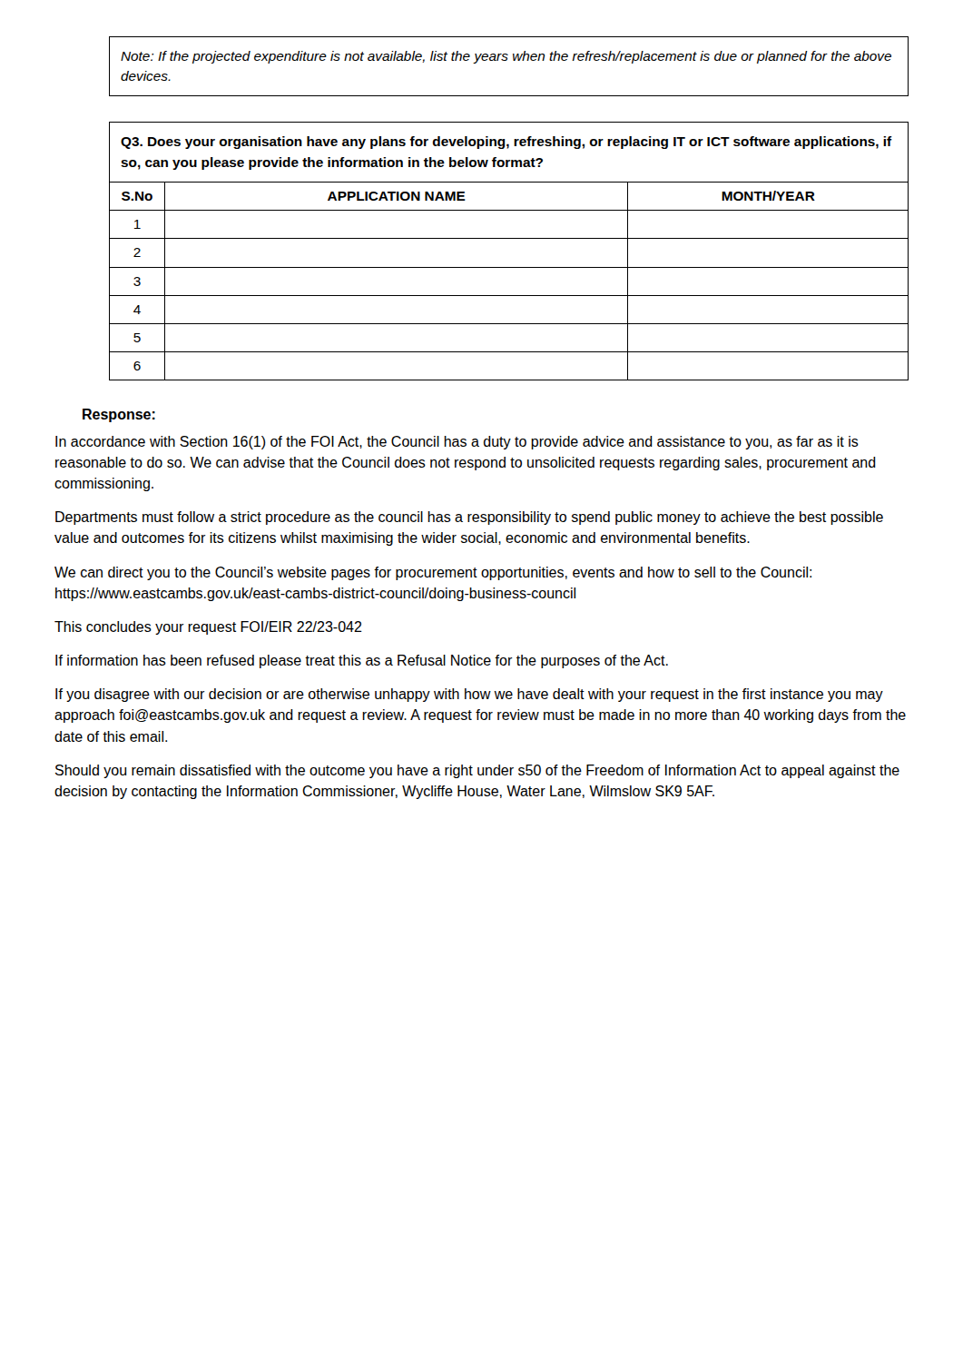Note: If the projected expenditure is not available, list the years when the refresh/replacement is due or planned for the above devices.
Q3. Does your organisation have any plans for developing, refreshing, or replacing IT or ICT software applications, if so, can you please provide the information in the below format?
| S.No | APPLICATION NAME | MONTH/YEAR |
| --- | --- | --- |
| 1 | | |
| 2 | | |
| 3 | | |
| 4 | | |
| 5 | | |
| 6 | | |
Response:
In accordance with Section 16(1) of the FOI Act, the Council has a duty to provide advice and assistance to you, as far as it is reasonable to do so. We can advise that the Council does not respond to unsolicited requests regarding sales, procurement and commissioning.
Departments must follow a strict procedure as the council has a responsibility to spend public money to achieve the best possible value and outcomes for its citizens whilst maximising the wider social, economic and environmental benefits.
We can direct you to the Council’s website pages for procurement opportunities, events and how to sell to the Council: https://www.eastcambs.gov.uk/east-cambs-district-council/doing-business-council
This concludes your request FOI/EIR 22/23-042
If information has been refused please treat this as a Refusal Notice for the purposes of the Act.
If you disagree with our decision or are otherwise unhappy with how we have dealt with your request in the first instance you may approach foi@eastcambs.gov.uk and request a review. A request for review must be made in no more than 40 working days from the date of this email.
Should you remain dissatisfied with the outcome you have a right under s50 of the Freedom of Information Act to appeal against the decision by contacting the Information Commissioner, Wycliffe House, Water Lane, Wilmslow SK9 5AF.